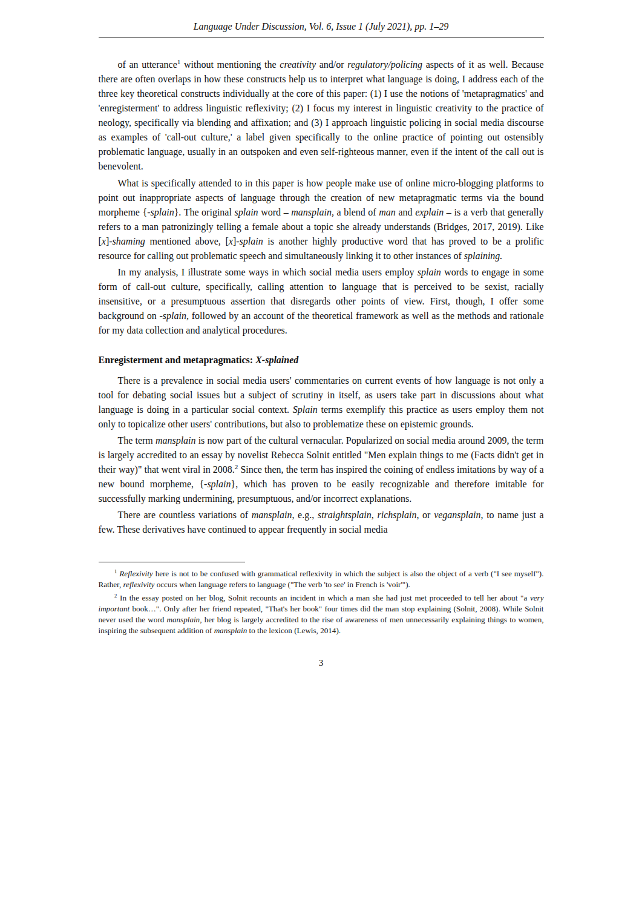Language Under Discussion, Vol. 6, Issue 1 (July 2021), pp. 1–29
of an utterance1 without mentioning the creativity and/or regulatory/policing aspects of it as well. Because there are often overlaps in how these constructs help us to interpret what language is doing, I address each of the three key theoretical constructs individually at the core of this paper: (1) I use the notions of 'metapragmatics' and 'enregisterment' to address linguistic reflexivity; (2) I focus my interest in linguistic creativity to the practice of neology, specifically via blending and affixation; and (3) I approach linguistic policing in social media discourse as examples of 'call-out culture,' a label given specifically to the online practice of pointing out ostensibly problematic language, usually in an outspoken and even self-righteous manner, even if the intent of the call out is benevolent.
What is specifically attended to in this paper is how people make use of online micro-blogging platforms to point out inappropriate aspects of language through the creation of new metapragmatic terms via the bound morpheme {-splain}. The original splain word – mansplain, a blend of man and explain – is a verb that generally refers to a man patronizingly telling a female about a topic she already understands (Bridges, 2017, 2019). Like [x]-shaming mentioned above, [x]-splain is another highly productive word that has proved to be a prolific resource for calling out problematic speech and simultaneously linking it to other instances of splaining.
In my analysis, I illustrate some ways in which social media users employ splain words to engage in some form of call-out culture, specifically, calling attention to language that is perceived to be sexist, racially insensitive, or a presumptuous assertion that disregards other points of view. First, though, I offer some background on -splain, followed by an account of the theoretical framework as well as the methods and rationale for my data collection and analytical procedures.
Enregisterment and metapragmatics: X-splained
There is a prevalence in social media users' commentaries on current events of how language is not only a tool for debating social issues but a subject of scrutiny in itself, as users take part in discussions about what language is doing in a particular social context. Splain terms exemplify this practice as users employ them not only to topicalize other users' contributions, but also to problematize these on epistemic grounds.
The term mansplain is now part of the cultural vernacular. Popularized on social media around 2009, the term is largely accredited to an essay by novelist Rebecca Solnit entitled "Men explain things to me (Facts didn't get in their way)" that went viral in 2008.2 Since then, the term has inspired the coining of endless imitations by way of a new bound morpheme, {-splain}, which has proven to be easily recognizable and therefore imitable for successfully marking undermining, presumptuous, and/or incorrect explanations.
There are countless variations of mansplain, e.g., straightsplain, richsplain, or vegansplain, to name just a few. These derivatives have continued to appear frequently in social media
1 Reflexivity here is not to be confused with grammatical reflexivity in which the subject is also the object of a verb ("I see myself"). Rather, reflexivity occurs when language refers to language ("The verb 'to see' in French is 'voir'").
2 In the essay posted on her blog, Solnit recounts an incident in which a man she had just met proceeded to tell her about "a very important book…". Only after her friend repeated, "That's her book" four times did the man stop explaining (Solnit, 2008). While Solnit never used the word mansplain, her blog is largely accredited to the rise of awareness of men unnecessarily explaining things to women, inspiring the subsequent addition of mansplain to the lexicon (Lewis, 2014).
3